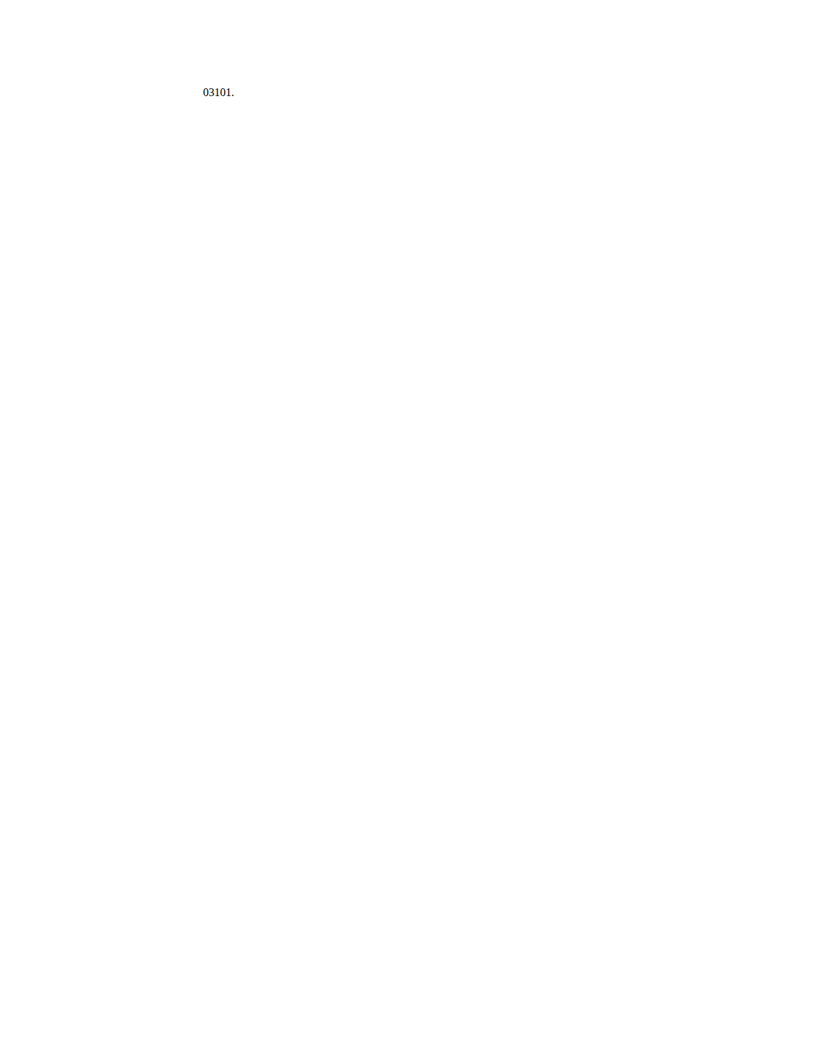03101.